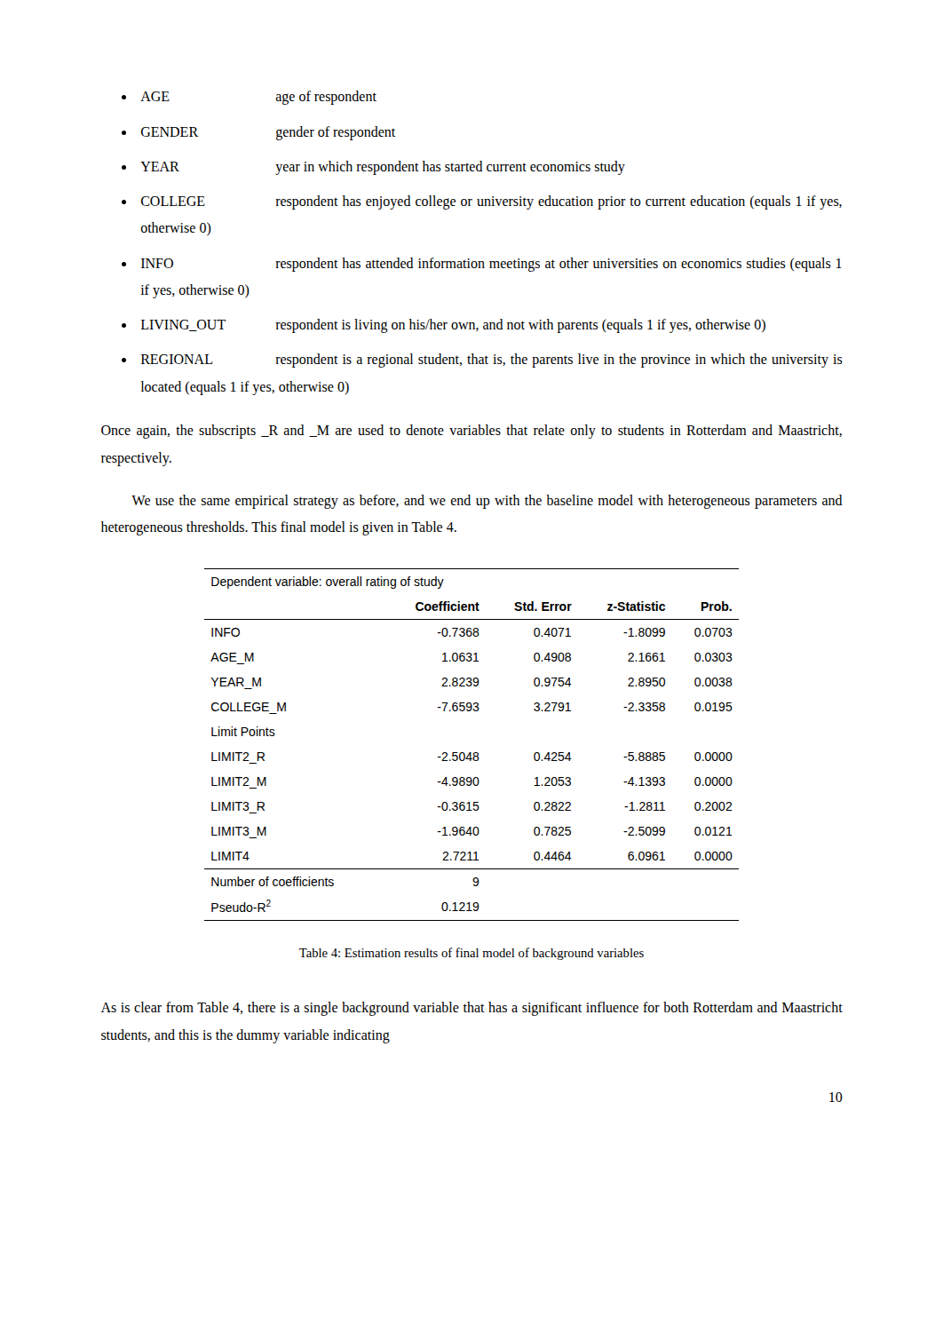AGEage of respondent
GENDERgender of respondent
YEARyear in which respondent has started current economics study
COLLEGErespondent has enjoyed college or university education prior to current education (equals 1 if yes, otherwise 0)
INFOrespondent has attended information meetings at other universities on economics studies (equals 1 if yes, otherwise 0)
LIVING_OUTrespondent is living on his/her own, and not with parents (equals 1 if yes, otherwise 0)
REGIONALrespondent is a regional student, that is, the parents live in the province in which the university is located (equals 1 if yes, otherwise 0)
Once again, the subscripts _R and _M are used to denote variables that relate only to students in Rotterdam and Maastricht, respectively.
We use the same empirical strategy as before, and we end up with the baseline model with heterogeneous parameters and heterogeneous thresholds. This final model is given in Table 4.
| Dependent variable: overall rating of study |
| | Coefficient | Std. Error | z-Statistic | Prob. |
| INFO | -0.7368 | 0.4071 | -1.8099 | 0.0703 |
| AGE_M | 1.0631 | 0.4908 | 2.1661 | 0.0303 |
| YEAR_M | 2.8239 | 0.9754 | 2.8950 | 0.0038 |
| COLLEGE_M | -7.6593 | 3.2791 | -2.3358 | 0.0195 |
| Limit Points | | | | |
| LIMIT2_R | -2.5048 | 0.4254 | -5.8885 | 0.0000 |
| LIMIT2_M | -4.9890 | 1.2053 | -4.1393 | 0.0000 |
| LIMIT3_R | -0.3615 | 0.2822 | -1.2811 | 0.2002 |
| LIMIT3_M | -1.9640 | 0.7825 | -2.5099 | 0.0121 |
| LIMIT4 | 2.7211 | 0.4464 | 6.0961 | 0.0000 |
| Number of coefficients | 9 | | | |
| Pseudo-R 2 | 0.1219 | | | |
Table 4: Estimation results of final model of background variables
As is clear from Table 4, there is a single background variable that has a significant influence for both Rotterdam and Maastricht students, and this is the dummy variable indicating
10